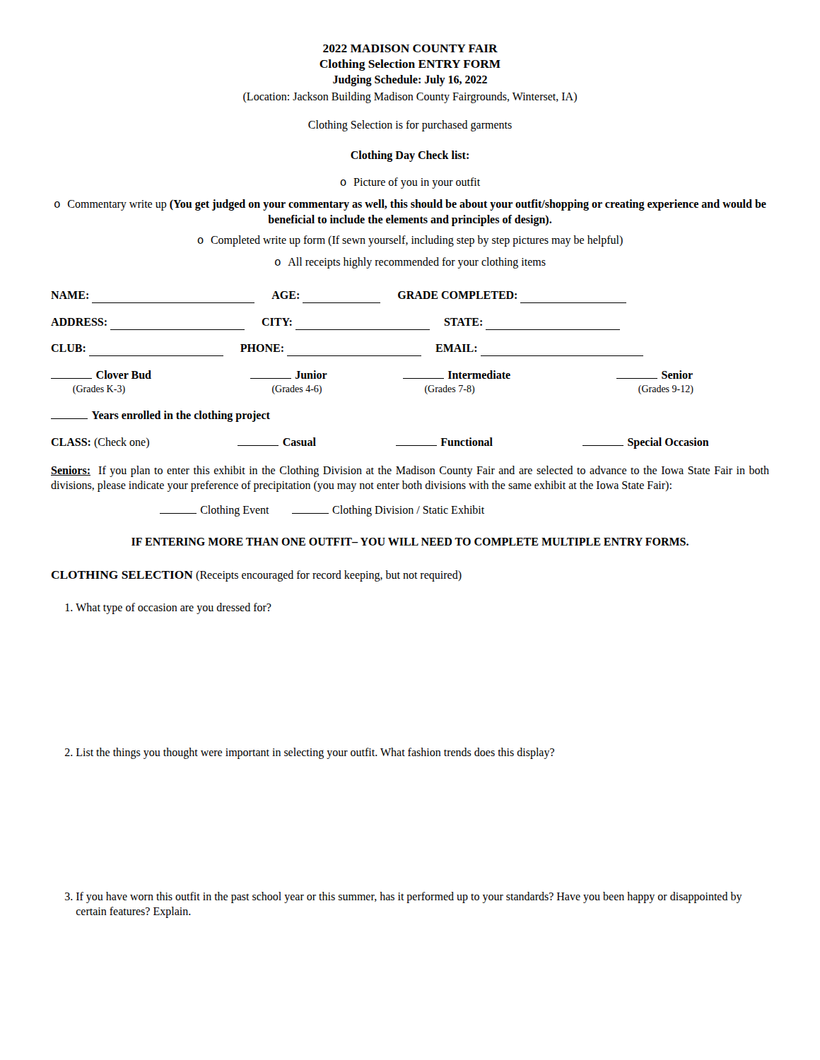2022 MADISON COUNTY FAIR
Clothing Selection ENTRY FORM
Judging Schedule: July 16, 2022
(Location: Jackson Building Madison County Fairgrounds, Winterset, IA)
Clothing Selection is for purchased garments
Clothing Day Check list:
o Picture of you in your outfit
o Commentary write up (You get judged on your commentary as well, this should be about your outfit/shopping or creating experience and would be beneficial to include the elements and principles of design).
o Completed write up form (If sewn yourself, including step by step pictures may be helpful)
o All receipts highly recommended for your clothing items
NAME: AGE: GRADE COMPLETED:
ADDRESS: CITY: STATE:
CLUB: PHONE: EMAIL:
| Clover Bud | Junior | Intermediate | Senior |
| (Grades K-3) | (Grades 4-6) | (Grades 7-8) | (Grades 9-12) |
Years enrolled in the clothing project
| CLASS: (Check one) | Casual | Functional | Special Occasion |
Seniors: If you plan to enter this exhibit in the Clothing Division at the Madison County Fair and are selected to advance to the Iowa State Fair in both divisions, please indicate your preference of precipitation (you may not enter both divisions with the same exhibit at the Iowa State Fair):
Clothing Event Clothing Division / Static Exhibit
IF ENTERING MORE THAN ONE OUTFIT– YOU WILL NEED TO COMPLETE MULTIPLE ENTRY FORMS.
CLOTHING SELECTION (Receipts encouraged for record keeping, but not required)
What type of occasion are you dressed for?
List the things you thought were important in selecting your outfit. What fashion trends does this display?
If you have worn this outfit in the past school year or this summer, has it performed up to your standards? Have you been happy or disappointed by certain features? Explain.